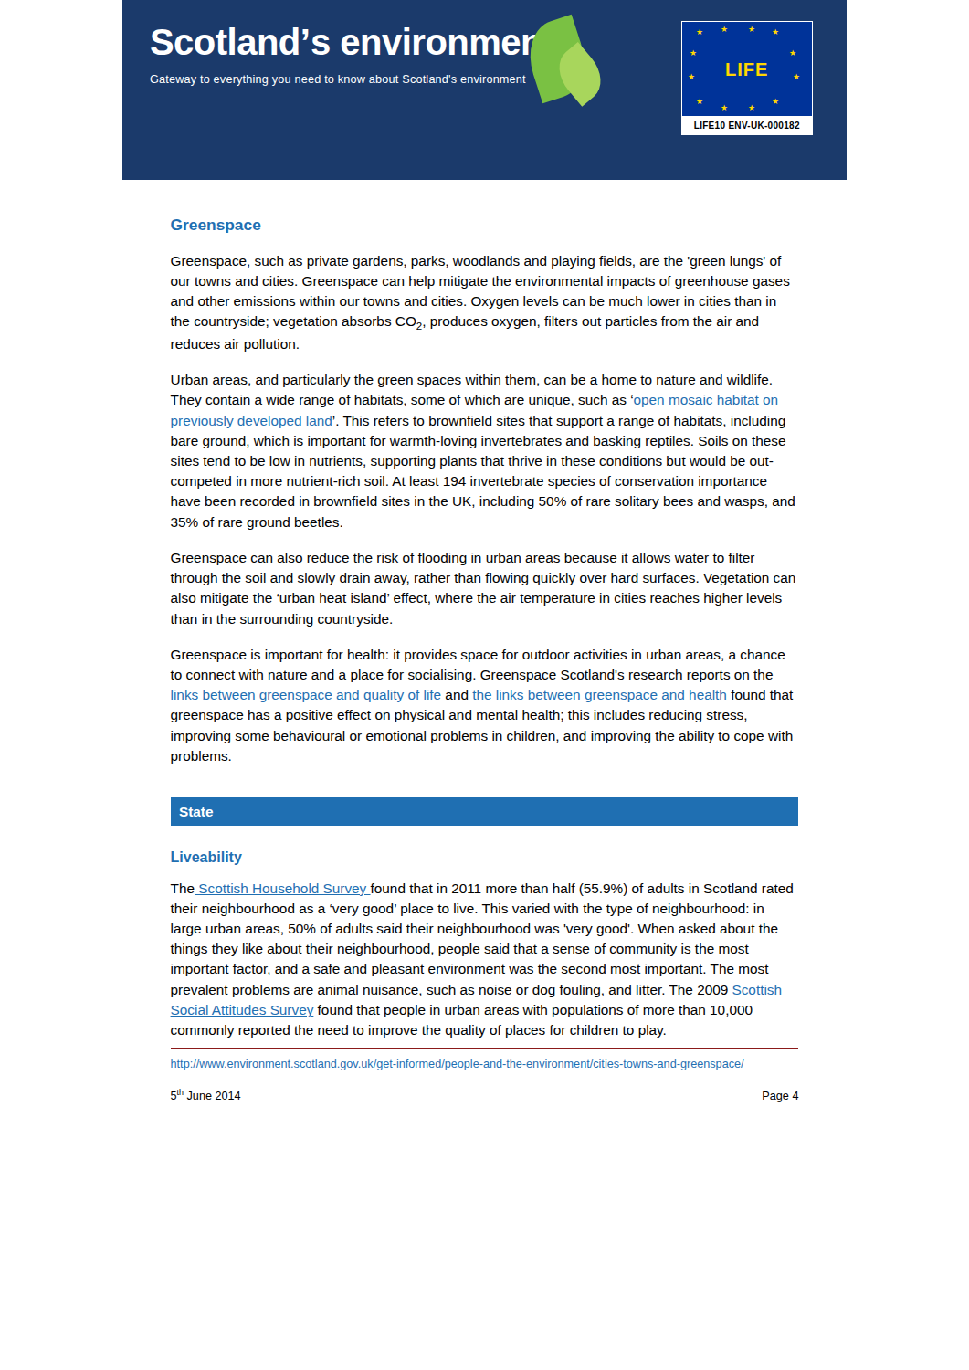Scotland’s environment
Gateway to everything you need to know about Scotland's environment
★ ★ ★ ★ ★ ★ ★ ★ ★ ★ ★ ★ LIFE
LIFE10 ENV-UK-000182
Greenspace
Greenspace, such as private gardens, parks, woodlands and playing fields, are the 'green lungs' of our towns and cities. Greenspace can help mitigate the environmental impacts of greenhouse gases and other emissions within our towns and cities. Oxygen levels can be much lower in cities than in the countryside; vegetation absorbs CO2, produces oxygen, filters out particles from the air and reduces air pollution.
Urban areas, and particularly the green spaces within them, can be a home to nature and wildlife. They contain a wide range of habitats, some of which are unique, such as ‘open mosaic habitat on previously developed land’. This refers to brownfield sites that support a range of habitats, including bare ground, which is important for warmth-loving invertebrates and basking reptiles. Soils on these sites tend to be low in nutrients, supporting plants that thrive in these conditions but would be out-competed in more nutrient-rich soil. At least 194 invertebrate species of conservation importance have been recorded in brownfield sites in the UK, including 50% of rare solitary bees and wasps, and 35% of rare ground beetles.
Greenspace can also reduce the risk of flooding in urban areas because it allows water to filter through the soil and slowly drain away, rather than flowing quickly over hard surfaces. Vegetation can also mitigate the ‘urban heat island’ effect, where the air temperature in cities reaches higher levels than in the surrounding countryside.
Greenspace is important for health: it provides space for outdoor activities in urban areas, a chance to connect with nature and a place for socialising. Greenspace Scotland's research reports on the links between greenspace and quality of life and the links between greenspace and health found that greenspace has a positive effect on physical and mental health; this includes reducing stress, improving some behavioural or emotional problems in children, and improving the ability to cope with problems.
State
Liveability
The Scottish Household Survey found that in 2011 more than half (55.9%) of adults in Scotland rated their neighbourhood as a ‘very good’ place to live. This varied with the type of neighbourhood: in large urban areas, 50% of adults said their neighbourhood was 'very good'. When asked about the things they like about their neighbourhood, people said that a sense of community is the most important factor, and a safe and pleasant environment was the second most important. The most prevalent problems are animal nuisance, such as noise or dog fouling, and litter. The 2009 Scottish Social Attitudes Survey found that people in urban areas with populations of more than 10,000 commonly reported the need to improve the quality of places for children to play.
http://www.environment.scotland.gov.uk/get-informed/people-and-the-environment/cities-towns-and-greenspace/
5th June 2014
Page 4